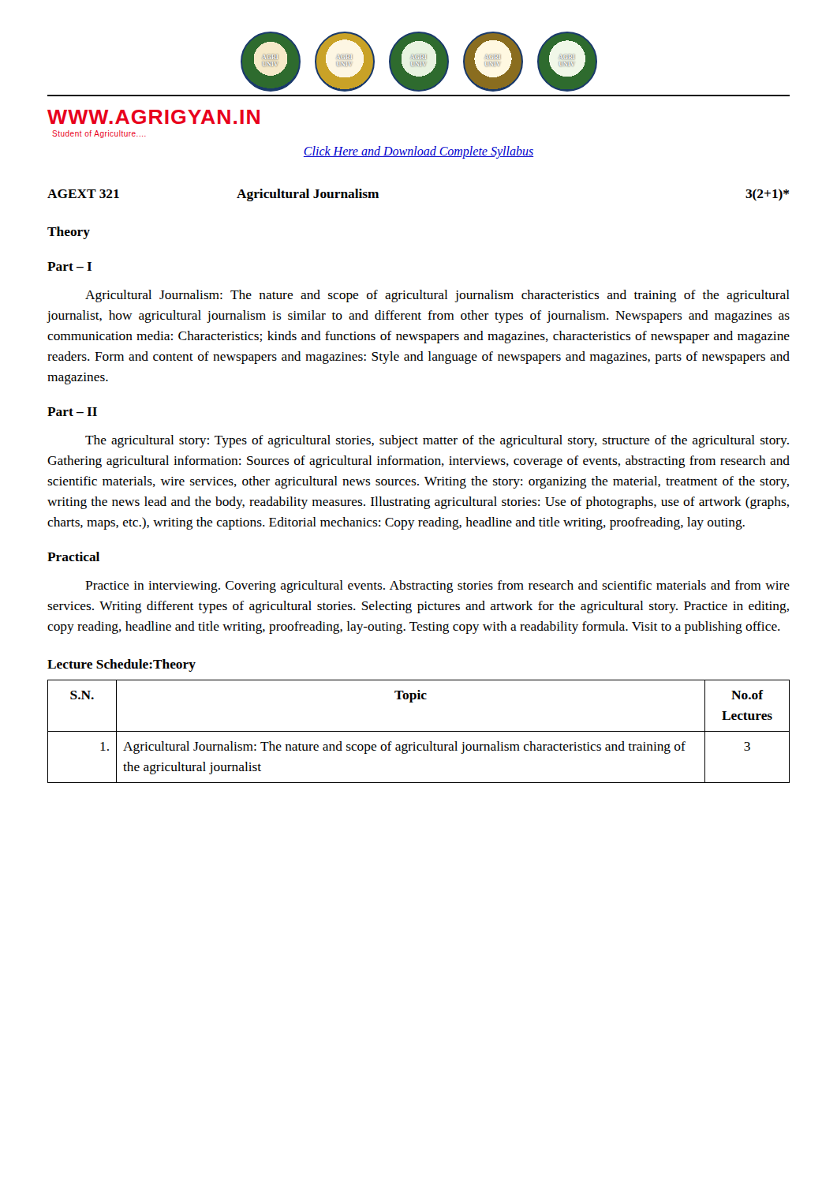AGRI
UNIV
AGRI
UNIV
AGRI
UNIV
AGRI
UNIV
AGRI
UNIV
WWW.AGRIGYAN.IN
Student of Agriculture....
Click Here and Download Complete Syllabus
AGEXT 321
Agricultural Journalism
3(2+1)*
Theory
Part – I
Agricultural Journalism: The nature and scope of agricultural journalism characteristics and training of the agricultural journalist, how agricultural journalism is similar to and different from other types of journalism. Newspapers and magazines as communication media: Characteristics; kinds and functions of newspapers and magazines, characteristics of newspaper and magazine readers. Form and content of newspapers and magazines: Style and language of newspapers and magazines, parts of newspapers and magazines.
Part – II
The agricultural story: Types of agricultural stories, subject matter of the agricultural story, structure of the agricultural story. Gathering agricultural information: Sources of agricultural information, interviews, coverage of events, abstracting from research and scientific materials, wire services, other agricultural news sources. Writing the story: organizing the material, treatment of the story, writing the news lead and the body, readability measures. Illustrating agricultural stories: Use of photographs, use of artwork (graphs, charts, maps, etc.), writing the captions. Editorial mechanics: Copy reading, headline and title writing, proofreading, lay outing.
Practical
Practice in interviewing. Covering agricultural events. Abstracting stories from research and scientific materials and from wire services. Writing different types of agricultural stories. Selecting pictures and artwork for the agricultural story. Practice in editing, copy reading, headline and title writing, proofreading, lay-outing. Testing copy with a readability formula. Visit to a publishing office.
Lecture Schedule:Theory
| S.N. | Topic | No.of Lectures |
| --- | --- | --- |
| 1. | Agricultural Journalism: The nature and scope of agricultural journalism characteristics and training of the agricultural journalist | 3 |